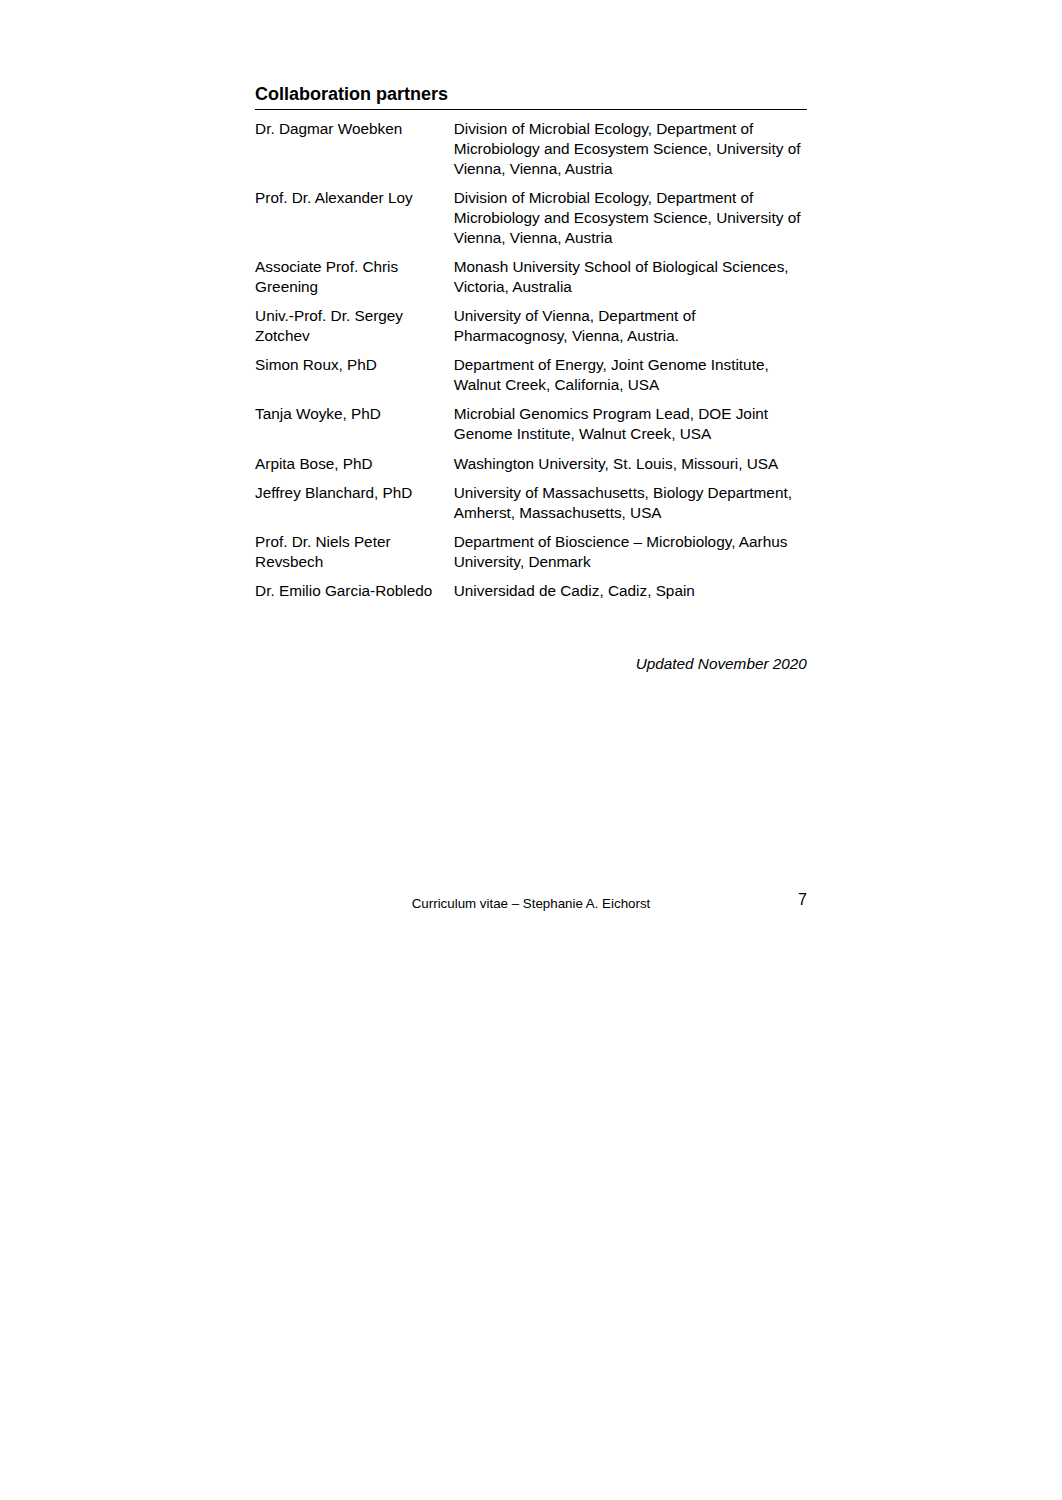Collaboration partners
| Dr. Dagmar Woebken | Division of Microbial Ecology, Department of Microbiology and Ecosystem Science, University of Vienna, Vienna, Austria |
| Prof. Dr. Alexander Loy | Division of Microbial Ecology, Department of Microbiology and Ecosystem Science, University of Vienna, Vienna, Austria |
| Associate Prof. Chris Greening | Monash University School of Biological Sciences, Victoria, Australia |
| Univ.-Prof. Dr. Sergey Zotchev | University of Vienna, Department of Pharmacognosy, Vienna, Austria. |
| Simon Roux, PhD | Department of Energy, Joint Genome Institute, Walnut Creek, California, USA |
| Tanja Woyke, PhD | Microbial Genomics Program Lead, DOE Joint Genome Institute, Walnut Creek, USA |
| Arpita Bose, PhD | Washington University, St. Louis, Missouri, USA |
| Jeffrey Blanchard, PhD | University of Massachusetts, Biology Department, Amherst, Massachusetts, USA |
| Prof. Dr. Niels Peter Revsbech | Department of Bioscience – Microbiology, Aarhus University, Denmark |
| Dr. Emilio Garcia-Robledo | Universidad de Cadiz, Cadiz, Spain |
Updated November 2020
Curriculum vitae – Stephanie A. Eichorst
7